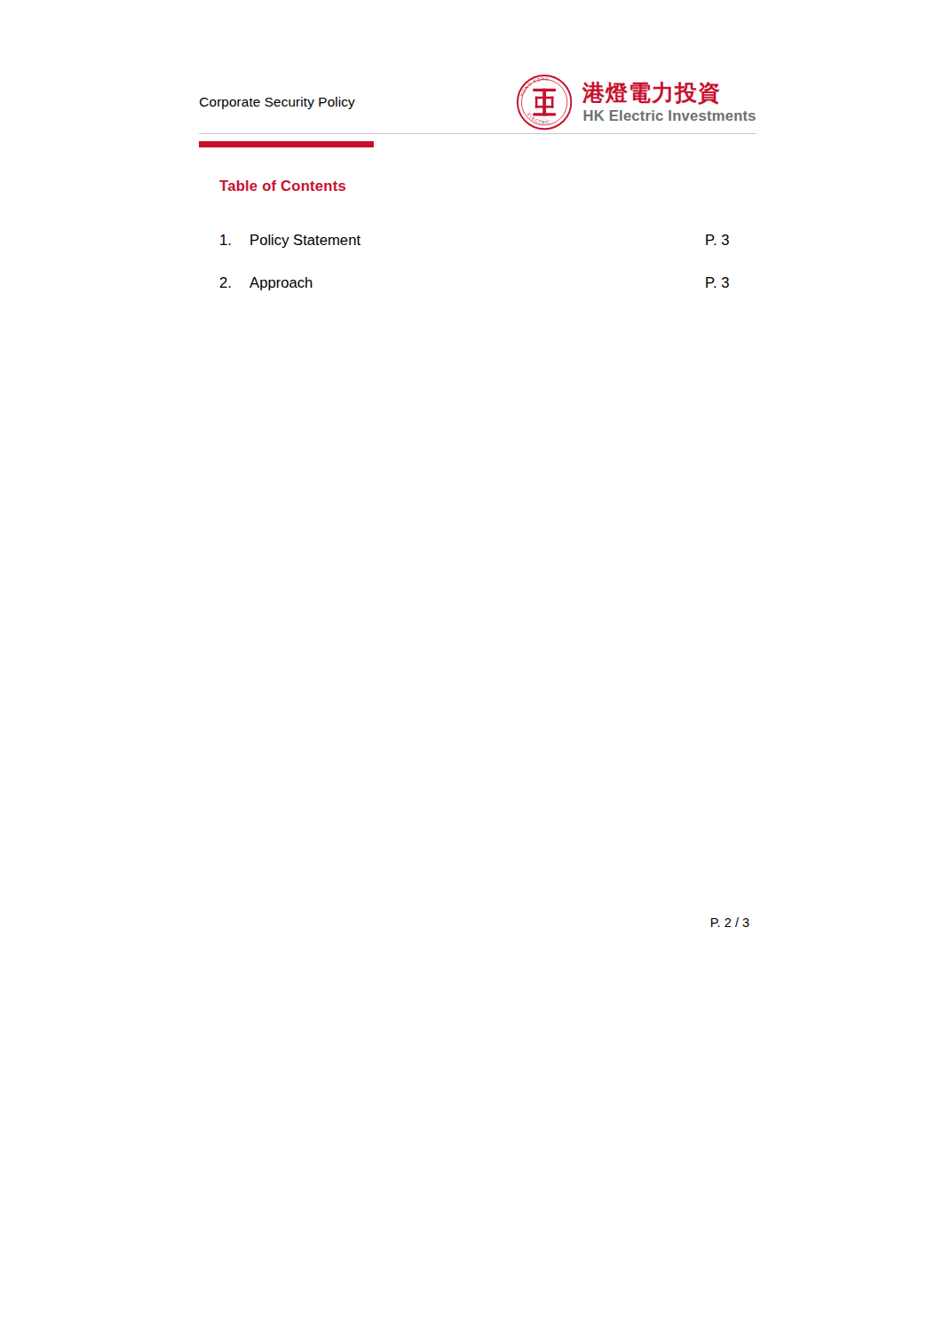Corporate Security Policy
HONG KONG ELECTRIC
港燈電力投資 HK Electric Investments
Table of Contents
1. Policy Statement P. 3
2. Approach P. 3
P. 2 / 3